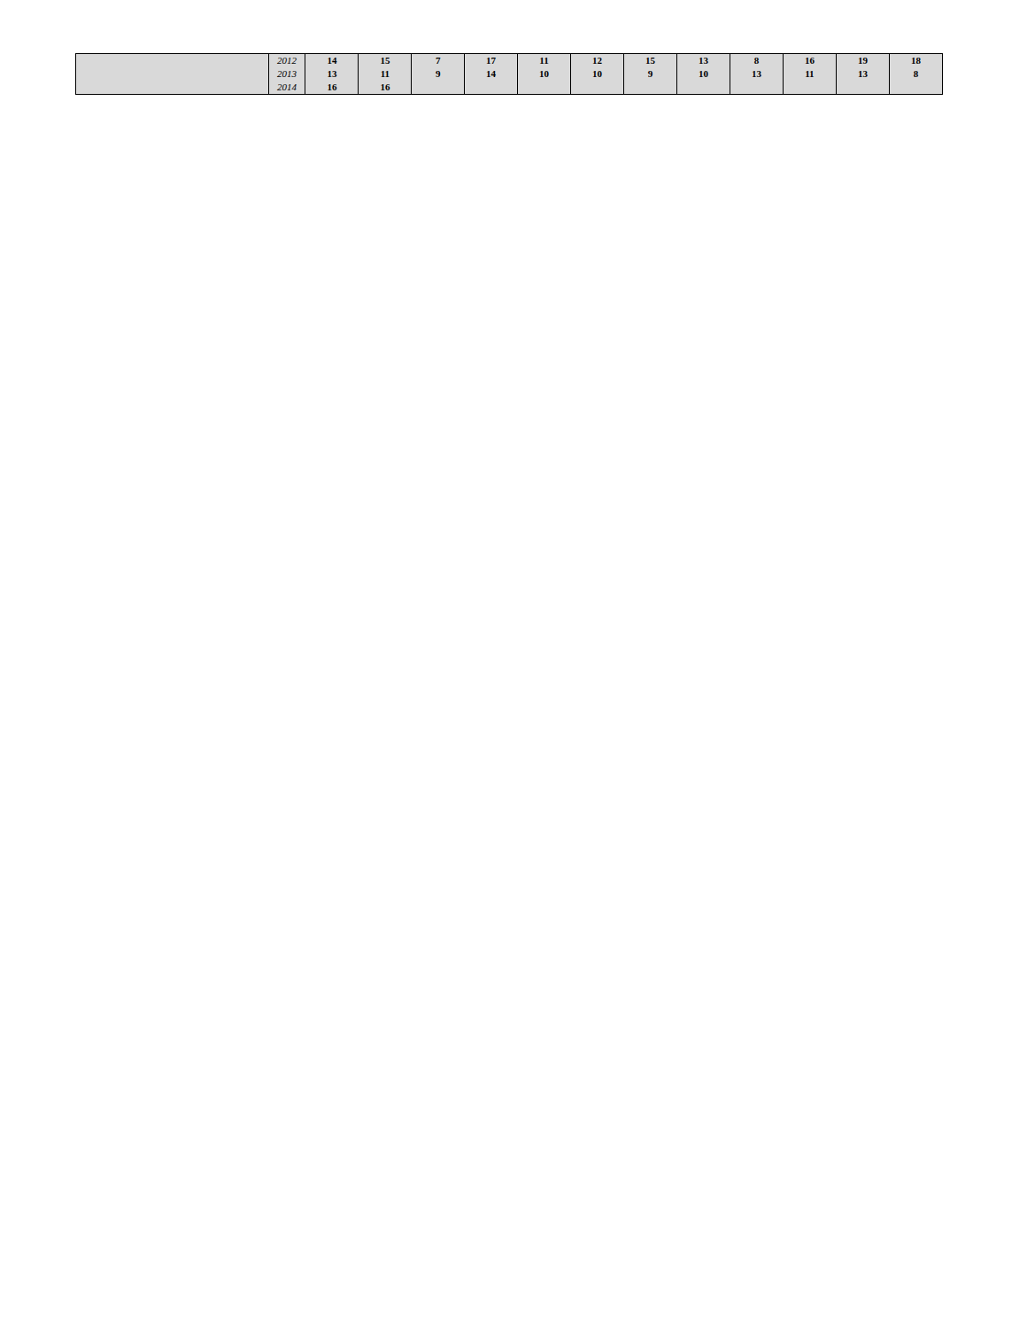| | 2012 2013 2014 | 14 13 16 | 15 11 16 | 7 9 | 17 14 | 11 10 | 12 10 | 15 9 | 13 10 | 8 13 | 16 11 | 19 13 | 18 8 |